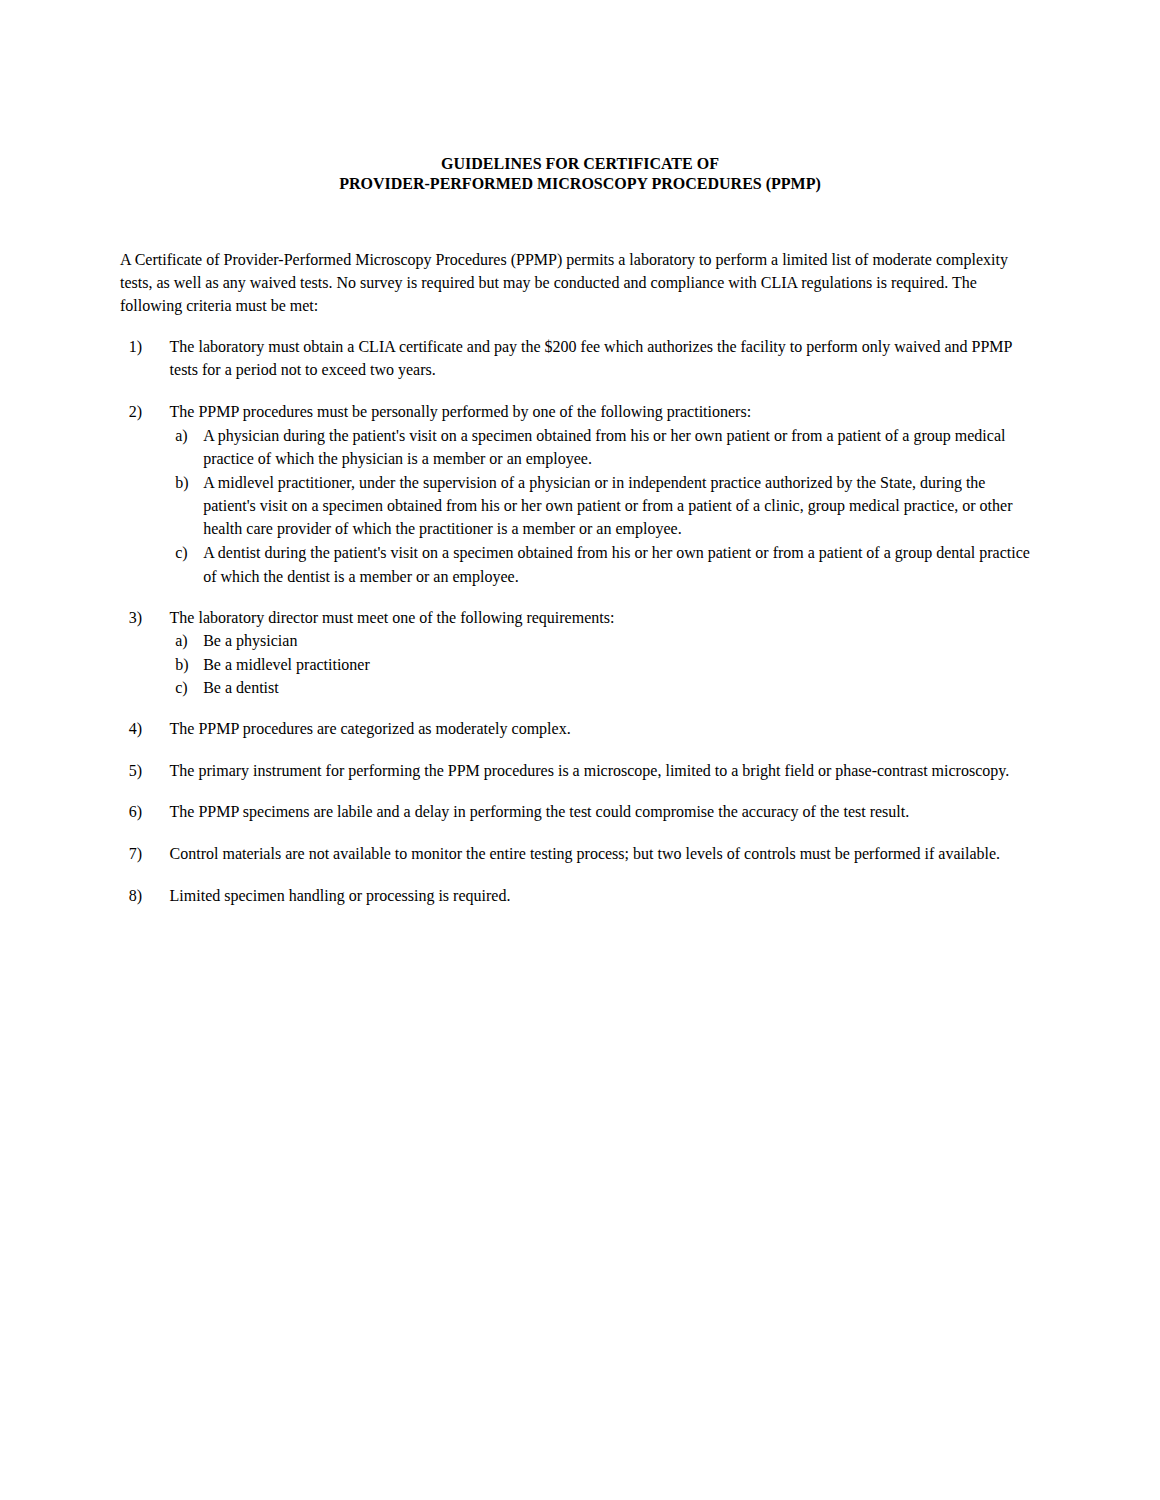Guidelines for Certificate of
Provider-Performed Microscopy Procedures (PPMP)
A Certificate of Provider-Performed Microscopy Procedures (PPMP) permits a laboratory to perform a limited list of moderate complexity tests, as well as any waived tests. No survey is required but may be conducted and compliance with CLIA regulations is required. The following criteria must be met:
The laboratory must obtain a CLIA certificate and pay the $200 fee which authorizes the facility to perform only waived and PPMP tests for a period not to exceed two years.
The PPMP procedures must be personally performed by one of the following practitioners:
A physician during the patient's visit on a specimen obtained from his or her own patient or from a patient of a group medical practice of which the physician is a member or an employee.
A midlevel practitioner, under the supervision of a physician or in independent practice authorized by the State, during the patient's visit on a specimen obtained from his or her own patient or from a patient of a clinic, group medical practice, or other health care provider of which the practitioner is a member or an employee.
A dentist during the patient's visit on a specimen obtained from his or her own patient or from a patient of a group dental practice of which the dentist is a member or an employee.
The laboratory director must meet one of the following requirements:
Be a physician
Be a midlevel practitioner
Be a dentist
The PPMP procedures are categorized as moderately complex.
The primary instrument for performing the PPM procedures is a microscope, limited to a bright field or phase-contrast microscopy.
The PPMP specimens are labile and a delay in performing the test could compromise the accuracy of the test result.
Control materials are not available to monitor the entire testing process; but two levels of controls must be performed if available.
Limited specimen handling or processing is required.